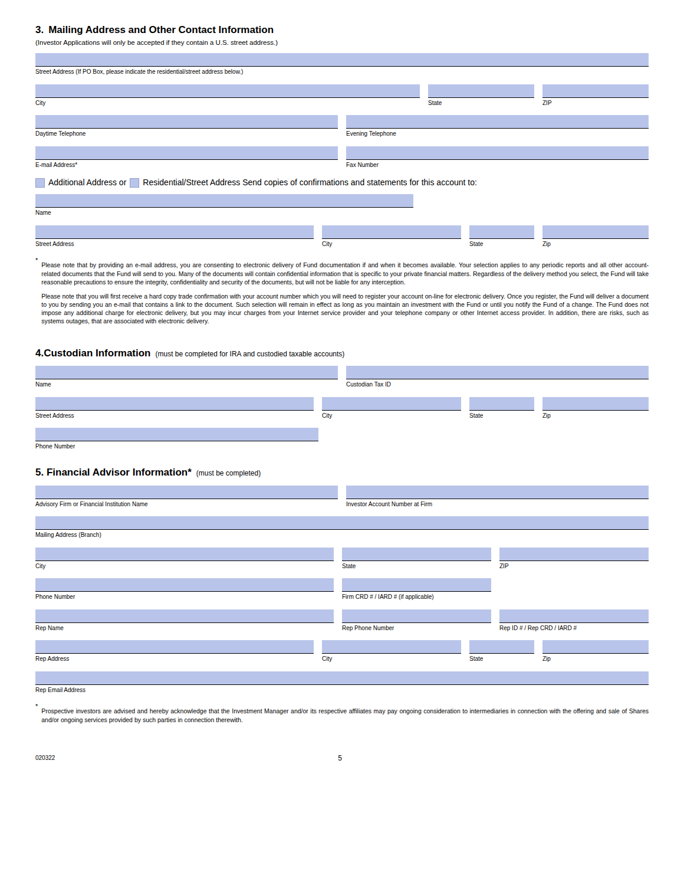3.
Mailing Address and Other Contact Information
(Investor Applications will only be accepted if they contain a U.S. street address.)
Street Address (If PO Box, please indicate the residential/street address below.)
City
State
ZIP
Daytime Telephone
Evening Telephone
E-mail Address*
Fax Number
Additional Address or Residential/Street Address Send copies of confirmations and statements for this account to:
Name
Street Address
City
State
Zip
*
Please note that by providing an e-mail address, you are consenting to electronic delivery of Fund documentation if and when it becomes available. Your selection applies to any periodic reports and all other account-related documents that the Fund will send to you. Many of the documents will contain confidential information that is specific to your private financial matters. Regardless of the delivery method you select, the Fund will take reasonable precautions to ensure the integrity, confidentiality and security of the documents, but will not be liable for any interception.
Please note that you will first receive a hard copy trade confirmation with your account number which you will need to register your account on-line for electronic delivery. Once you register, the Fund will deliver a document to you by sending you an e-mail that contains a link to the document. Such selection will remain in effect as long as you maintain an investment with the Fund or until you notify the Fund of a change. The Fund does not impose any additional charge for electronic delivery, but you may incur charges from your Internet service provider and your telephone company or other Internet access provider. In addition, there are risks, such as systems outages, that are associated with electronic delivery.
4.Custodian Information (must be completed for IRA and custodied taxable accounts)
Name
Custodian Tax ID
Street Address
City
State
Zip
Phone Number
5. Financial Advisor Information* (must be completed)
Advisory Firm or Financial Institution Name
Investor Account Number at Firm
Mailing Address (Branch)
City
State
ZIP
Phone Number
Firm CRD # / IARD # (if applicable)
Rep Name
Rep Phone Number
Rep ID # / Rep CRD / IARD #
Rep Address
City
State
Zip
Rep Email Address
*
Prospective investors are advised and hereby acknowledge that the Investment Manager and/or its respective affiliates may pay ongoing consideration to intermediaries in connection with the offering and sale of Shares and/or ongoing services provided by such parties in connection therewith.
020322
5